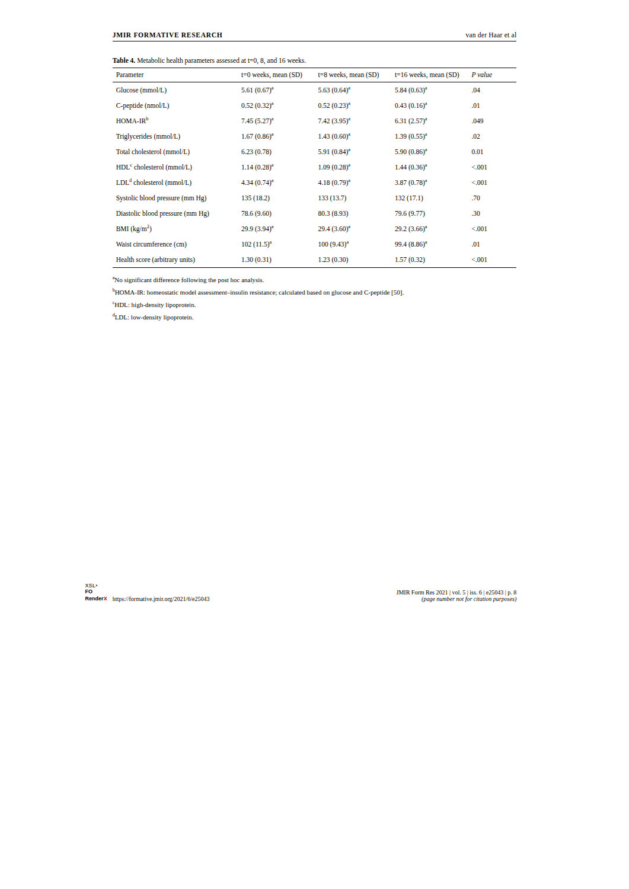JMIR Formative Research
van der Haar et al
Table 4. Metabolic health parameters assessed at t=0, 8, and 16 weeks.
| Parameter | t=0 weeks, mean (SD) | t=8 weeks, mean (SD) | t=16 weeks, mean (SD) | P value |
| --- | --- | --- | --- | --- |
| Glucose (mmol/L) | 5.61 (0.67) a | 5.63 (0.64) a | 5.84 (0.63) a | .04 |
| C-peptide (nmol/L) | 0.52 (0.32) a | 0.52 (0.23) a | 0.43 (0.16) a | .01 |
| HOMA-IR b | 7.45 (5.27) a | 7.42 (3.95) a | 6.31 (2.57) a | .049 |
| Triglycerides (mmol/L) | 1.67 (0.86) a | 1.43 (0.60) a | 1.39 (0.55) a | .02 |
| Total cholesterol (mmol/L) | 6.23 (0.78) | 5.91 (0.84) a | 5.90 (0.86) a | 0.01 |
| HDL c cholesterol (mmol/L) | 1.14 (0.28) a | 1.09 (0.28) a | 1.44 (0.36) a | <.001 |
| LDL d cholesterol (mmol/L) | 4.34 (0.74) a | 4.18 (0.79) a | 3.87 (0.78) a | <.001 |
| Systolic blood pressure (mm Hg) | 135 (18.2) | 133 (13.7) | 132 (17.1) | .70 |
| Diastolic blood pressure (mm Hg) | 78.6 (9.60) | 80.3 (8.93) | 79.6 (9.77) | .30 |
| BMI (kg/m 2 ) | 29.9 (3.94) a | 29.4 (3.60) a | 29.2 (3.66) a | <.001 |
| Waist circumference (cm) | 102 (11.5) a | 100 (9.43) a | 99.4 (8.86) a | .01 |
| Health score (arbitrary units) | 1.30 (0.31) | 1.23 (0.30) | 1.57 (0.32) | <.001 |
aNo significant difference following the post hoc analysis.
bHOMA-IR: homeostatic model assessment–insulin resistance; calculated based on glucose and C-peptide [50].
cHDL: high-density lipoprotein.
dLDL: low-density lipoprotein.
XSL•
FO
RenderX
https://formative.jmir.org/2021/6/e25043
JMIR Form Res 2021 | vol. 5 | iss. 6 | e25043 | p. 8
(page number not for citation purposes)